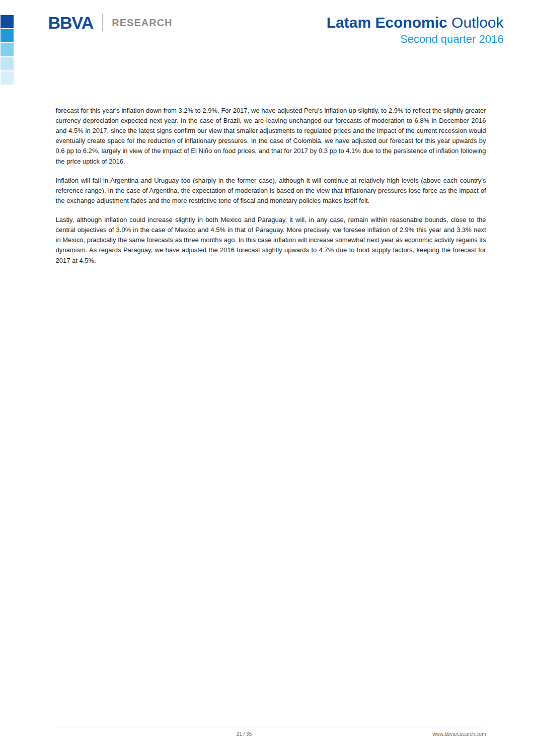BBVA
RESEARCH
Latam Economic Outlook
Second quarter 2016
forecast for this year's inflation down from 3.2% to 2.9%. For 2017, we have adjusted Peru’s inflation up slightly, to 2.9% to reflect the slightly greater currency depreciation expected next year. In the case of Brazil, we are leaving unchanged our forecasts of moderation to 6.8% in December 2016 and 4.5% in 2017, since the latest signs confirm our view that smaller adjustments to regulated prices and the impact of the current recession would eventually create space for the reduction of inflationary pressures. In the case of Colombia, we have adjusted our forecast for this year upwards by 0.6 pp to 6.2%, largely in view of the impact of El Niño on food prices, and that for 2017 by 0.3 pp to 4.1% due to the persistence of inflation following the price uptick of 2016.
Inflation will fall in Argentina and Uruguay too (sharply in the former case), although it will continue at relatively high levels (above each country’s reference range). In the case of Argentina, the expectation of moderation is based on the view that inflationary pressures lose force as the impact of the exchange adjustment fades and the more restrictive tone of fiscal and monetary policies makes itself felt.
Lastly, although inflation could increase slightly in both Mexico and Paraguay, it will, in any case, remain within reasonable bounds, close to the central objectives of 3.0% in the case of Mexico and 4.5% in that of Paraguay. More precisely, we foresee inflation of 2.9% this year and 3.3% next in Mexico, practically the same forecasts as three months ago. In this case inflation will increase somewhat next year as economic activity regains its dynamism. As regards Paraguay, we have adjusted the 2016 forecast slightly upwards to 4.7% due to food supply factors, keeping the forecast for 2017 at 4.5%.
21 / 35 www.bbvaresearch.com